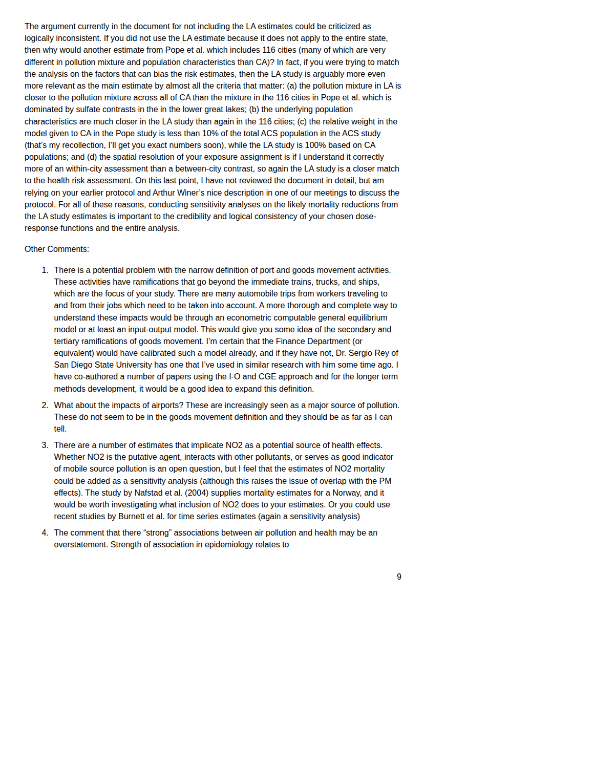The argument currently in the document for not including the LA estimates could be criticized as logically inconsistent. If you did not use the LA estimate because it does not apply to the entire state, then why would another estimate from Pope et al. which includes 116 cities (many of which are very different in pollution mixture and population characteristics than CA)? In fact, if you were trying to match the analysis on the factors that can bias the risk estimates, then the LA study is arguably more even more relevant as the main estimate by almost all the criteria that matter: (a) the pollution mixture in LA is closer to the pollution mixture across all of CA than the mixture in the 116 cities in Pope et al. which is dominated by sulfate contrasts in the in the lower great lakes; (b) the underlying population characteristics are much closer in the LA study than again in the 116 cities; (c) the relative weight in the model given to CA in the Pope study is less than 10% of the total ACS population in the ACS study (that’s my recollection, I’ll get you exact numbers soon), while the LA study is 100% based on CA populations; and (d) the spatial resolution of your exposure assignment is if I understand it correctly more of an within-city assessment than a between-city contrast, so again the LA study is a closer match to the health risk assessment. On this last point, I have not reviewed the document in detail, but am relying on your earlier protocol and Arthur Winer’s nice description in one of our meetings to discuss the protocol. For all of these reasons, conducting sensitivity analyses on the likely mortality reductions from the LA study estimates is important to the credibility and logical consistency of your chosen dose-response functions and the entire analysis.
Other Comments:
There is a potential problem with the narrow definition of port and goods movement activities. These activities have ramifications that go beyond the immediate trains, trucks, and ships, which are the focus of your study. There are many automobile trips from workers traveling to and from their jobs which need to be taken into account. A more thorough and complete way to understand these impacts would be through an econometric computable general equilibrium model or at least an input-output model. This would give you some idea of the secondary and tertiary ramifications of goods movement. I’m certain that the Finance Department (or equivalent) would have calibrated such a model already, and if they have not, Dr. Sergio Rey of San Diego State University has one that I’ve used in similar research with him some time ago. I have co-authored a number of papers using the I-O and CGE approach and for the longer term methods development, it would be a good idea to expand this definition.
What about the impacts of airports? These are increasingly seen as a major source of pollution. These do not seem to be in the goods movement definition and they should be as far as I can tell.
There are a number of estimates that implicate NO2 as a potential source of health effects. Whether NO2 is the putative agent, interacts with other pollutants, or serves as good indicator of mobile source pollution is an open question, but I feel that the estimates of NO2 mortality could be added as a sensitivity analysis (although this raises the issue of overlap with the PM effects). The study by Nafstad et al. (2004) supplies mortality estimates for a Norway, and it would be worth investigating what inclusion of NO2 does to your estimates. Or you could use recent studies by Burnett et al. for time series estimates (again a sensitivity analysis)
The comment that there “strong” associations between air pollution and health may be an overstatement. Strength of association in epidemiology relates to
9